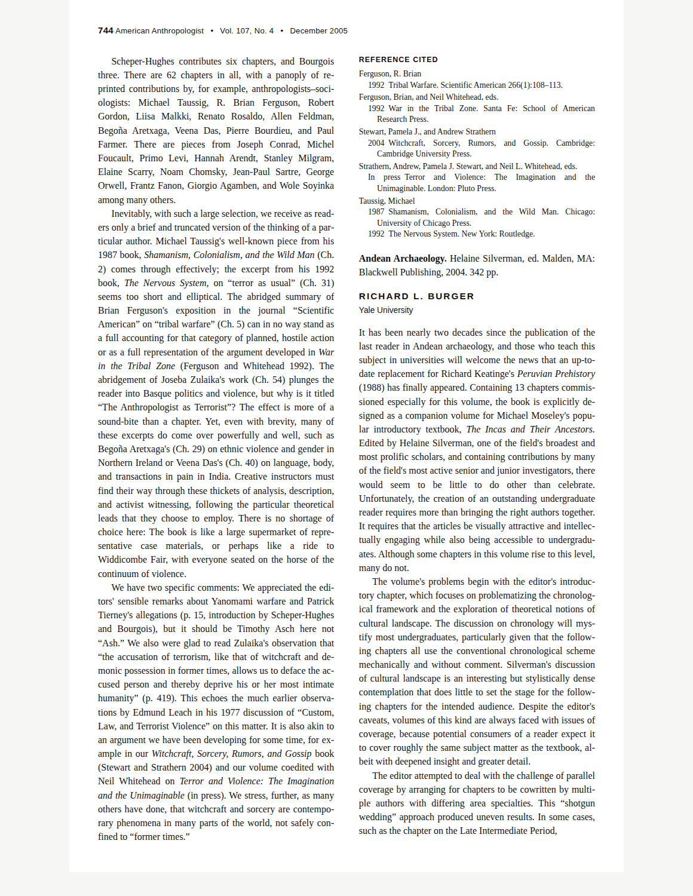744 American Anthropologist • Vol. 107, No. 4 • December 2005
Scheper-Hughes contributes six chapters, and Bourgois three. There are 62 chapters in all, with a panoply of reprinted contributions by, for example, anthropologists–sociologists: Michael Taussig, R. Brian Ferguson, Robert Gordon, Liisa Malkki, Renato Rosaldo, Allen Feldman, Begoña Aretxaga, Veena Das, Pierre Bourdieu, and Paul Farmer. There are pieces from Joseph Conrad, Michel Foucault, Primo Levi, Hannah Arendt, Stanley Milgram, Elaine Scarry, Noam Chomsky, Jean-Paul Sartre, George Orwell, Frantz Fanon, Giorgio Agamben, and Wole Soyinka among many others.
Inevitably, with such a large selection, we receive as readers only a brief and truncated version of the thinking of a particular author. Michael Taussig's well-known piece from his 1987 book, Shamanism, Colonialism, and the Wild Man (Ch. 2) comes through effectively; the excerpt from his 1992 book, The Nervous System, on “terror as usual” (Ch. 31) seems too short and elliptical. The abridged summary of Brian Ferguson's exposition in the journal “Scientific American” on “tribal warfare” (Ch. 5) can in no way stand as a full accounting for that category of planned, hostile action or as a full representation of the argument developed in War in the Tribal Zone (Ferguson and Whitehead 1992). The abridgement of Joseba Zulaika's work (Ch. 54) plunges the reader into Basque politics and violence, but why is it titled “The Anthropologist as Terrorist”? The effect is more of a sound-bite than a chapter. Yet, even with brevity, many of these excerpts do come over powerfully and well, such as Begoña Aretxaga's (Ch. 29) on ethnic violence and gender in Northern Ireland or Veena Das's (Ch. 40) on language, body, and transactions in pain in India. Creative instructors must find their way through these thickets of analysis, description, and activist witnessing, following the particular theoretical leads that they choose to employ. There is no shortage of choice here: The book is like a large supermarket of representative case materials, or perhaps like a ride to Widdicombe Fair, with everyone seated on the horse of the continuum of violence.
We have two specific comments: We appreciated the editors' sensible remarks about Yanomami warfare and Patrick Tierney's allegations (p. 15, introduction by Scheper-Hughes and Bourgois), but it should be Timothy Asch here not “Ash.” We also were glad to read Zulaika's observation that “the accusation of terrorism, like that of witchcraft and demonic possession in former times, allows us to deface the accused person and thereby deprive his or her most intimate humanity” (p. 419). This echoes the much earlier observations by Edmund Leach in his 1977 discussion of “Custom, Law, and Terrorist Violence” on this matter. It is also akin to an argument we have been developing for some time, for example in our Witchcraft, Sorcery, Rumors, and Gossip book (Stewart and Strathern 2004) and our volume coedited with Neil Whitehead on Terror and Violence: The Imagination and the Unimaginable (in press). We stress, further, as many others have done, that witchcraft and sorcery are contemporary phenomena in many parts of the world, not safely confined to “former times.”
Reference Cited
Ferguson, R. Brian
1992 Tribal Warfare. Scientific American 266(1):108–113.
Ferguson, Brian, and Neil Whitehead, eds.
1992 War in the Tribal Zone. Santa Fe: School of American Research Press.
Stewart, Pamela J., and Andrew Strathern
2004 Witchcraft, Sorcery, Rumors, and Gossip. Cambridge: Cambridge University Press.
Strathern, Andrew, Pamela J. Stewart, and Neil L. Whitehead, eds.
In press Terror and Violence: The Imagination and the Unimaginable. London: Pluto Press.
Taussig, Michael
1987 Shamanism, Colonialism, and the Wild Man. Chicago: University of Chicago Press.
1992 The Nervous System. New York: Routledge.
Andean Archaeology. Helaine Silverman, ed. Malden, MA: Blackwell Publishing, 2004. 342 pp.
RICHARD L. BURGER
Yale University
It has been nearly two decades since the publication of the last reader in Andean archaeology, and those who teach this subject in universities will welcome the news that an up-to-date replacement for Richard Keatinge's Peruvian Prehistory (1988) has finally appeared. Containing 13 chapters commissioned especially for this volume, the book is explicitly designed as a companion volume for Michael Moseley's popular introductory textbook, The Incas and Their Ancestors. Edited by Helaine Silverman, one of the field's broadest and most prolific scholars, and containing contributions by many of the field's most active senior and junior investigators, there would seem to be little to do other than celebrate. Unfortunately, the creation of an outstanding undergraduate reader requires more than bringing the right authors together. It requires that the articles be visually attractive and intellectually engaging while also being accessible to undergraduates. Although some chapters in this volume rise to this level, many do not.
The volume's problems begin with the editor's introductory chapter, which focuses on problematizing the chronological framework and the exploration of theoretical notions of cultural landscape. The discussion on chronology will mystify most undergraduates, particularly given that the following chapters all use the conventional chronological scheme mechanically and without comment. Silverman's discussion of cultural landscape is an interesting but stylistically dense contemplation that does little to set the stage for the following chapters for the intended audience. Despite the editor's caveats, volumes of this kind are always faced with issues of coverage, because potential consumers of a reader expect it to cover roughly the same subject matter as the textbook, albeit with deepened insight and greater detail.
The editor attempted to deal with the challenge of parallel coverage by arranging for chapters to be cowritten by multiple authors with differing area specialties. This “shotgun wedding” approach produced uneven results. In some cases, such as the chapter on the Late Intermediate Period,